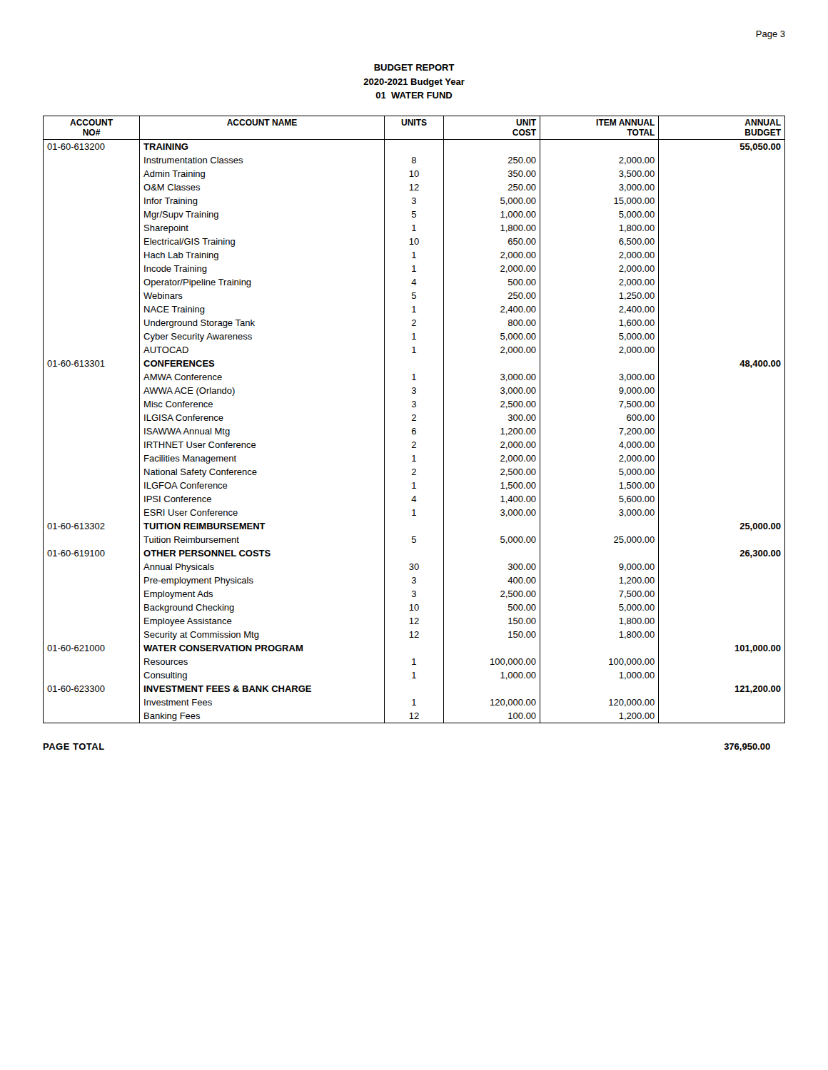Page 3
BUDGET REPORT
2020-2021 Budget Year
01 WATER FUND
| ACCOUNT NO# | ACCOUNT NAME | UNITS | UNIT COST | ITEM ANNUAL TOTAL | ANNUAL BUDGET |
| --- | --- | --- | --- | --- | --- |
| 01-60-613200 | TRAINING | | | | 55,050.00 |
| | Instrumentation Classes | 8 | 250.00 | 2,000.00 | |
| | Admin Training | 10 | 350.00 | 3,500.00 | |
| | O&M Classes | 12 | 250.00 | 3,000.00 | |
| | Infor Training | 3 | 5,000.00 | 15,000.00 | |
| | Mgr/Supv Training | 5 | 1,000.00 | 5,000.00 | |
| | Sharepoint | 1 | 1,800.00 | 1,800.00 | |
| | Electrical/GIS Training | 10 | 650.00 | 6,500.00 | |
| | Hach Lab Training | 1 | 2,000.00 | 2,000.00 | |
| | Incode Training | 1 | 2,000.00 | 2,000.00 | |
| | Operator/Pipeline Training | 4 | 500.00 | 2,000.00 | |
| | Webinars | 5 | 250.00 | 1,250.00 | |
| | NACE Training | 1 | 2,400.00 | 2,400.00 | |
| | Underground Storage Tank | 2 | 800.00 | 1,600.00 | |
| | Cyber Security Awareness | 1 | 5,000.00 | 5,000.00 | |
| | AUTOCAD | 1 | 2,000.00 | 2,000.00 | |
| 01-60-613301 | CONFERENCES | | | | 48,400.00 |
| | AMWA Conference | 1 | 3,000.00 | 3,000.00 | |
| | AWWA ACE (Orlando) | 3 | 3,000.00 | 9,000.00 | |
| | Misc Conference | 3 | 2,500.00 | 7,500.00 | |
| | ILGISA Conference | 2 | 300.00 | 600.00 | |
| | ISAWWA Annual Mtg | 6 | 1,200.00 | 7,200.00 | |
| | IRTHNET User Conference | 2 | 2,000.00 | 4,000.00 | |
| | Facilities Management | 1 | 2,000.00 | 2,000.00 | |
| | National Safety Conference | 2 | 2,500.00 | 5,000.00 | |
| | ILGFOA Conference | 1 | 1,500.00 | 1,500.00 | |
| | IPSI Conference | 4 | 1,400.00 | 5,600.00 | |
| | ESRI User Conference | 1 | 3,000.00 | 3,000.00 | |
| 01-60-613302 | TUITION REIMBURSEMENT | | | | 25,000.00 |
| | Tuition Reimbursement | 5 | 5,000.00 | 25,000.00 | |
| 01-60-619100 | OTHER PERSONNEL COSTS | | | | 26,300.00 |
| | Annual Physicals | 30 | 300.00 | 9,000.00 | |
| | Pre-employment Physicals | 3 | 400.00 | 1,200.00 | |
| | Employment Ads | 3 | 2,500.00 | 7,500.00 | |
| | Background Checking | 10 | 500.00 | 5,000.00 | |
| | Employee Assistance | 12 | 150.00 | 1,800.00 | |
| | Security at Commission Mtg | 12 | 150.00 | 1,800.00 | |
| 01-60-621000 | WATER CONSERVATION PROGRAM | | | | 101,000.00 |
| | Resources | 1 | 100,000.00 | 100,000.00 | |
| | Consulting | 1 | 1,000.00 | 1,000.00 | |
| 01-60-623300 | INVESTMENT FEES & BANK CHARGE | | | | 121,200.00 |
| | Investment Fees | 1 | 120,000.00 | 120,000.00 | |
| | Banking Fees | 12 | 100.00 | 1,200.00 | |
PAGE TOTAL 376,950.00